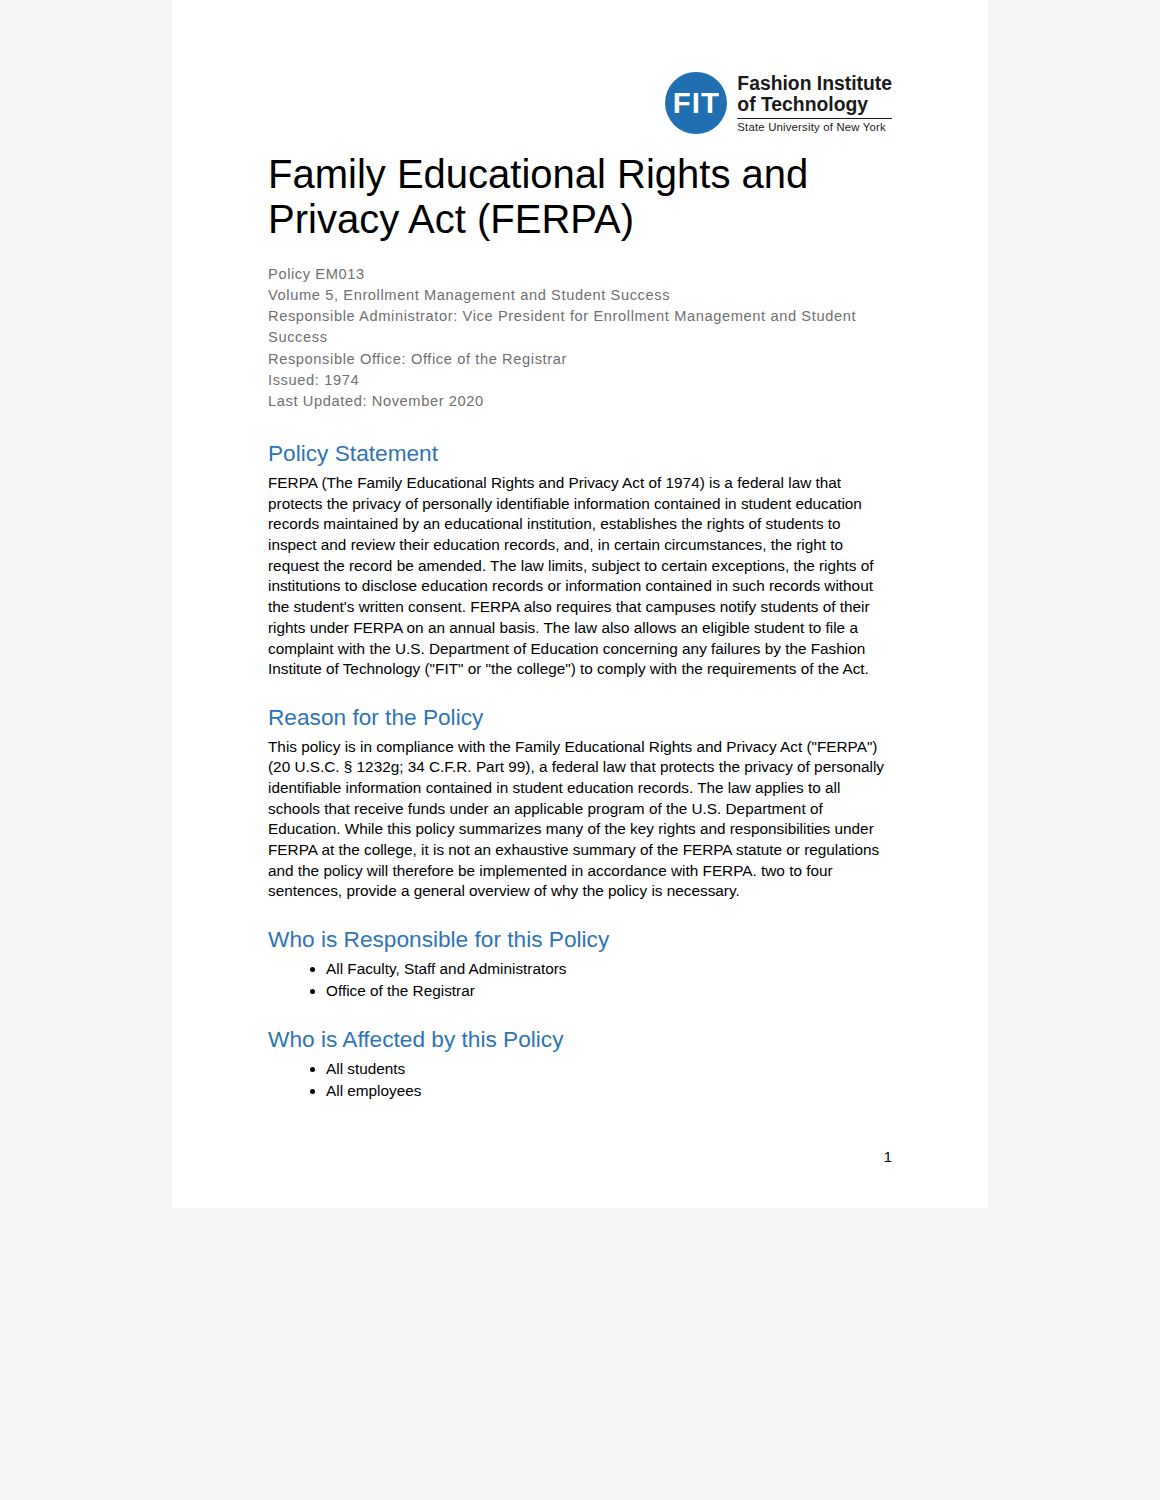FIT
Fashion Institute
of Technology
State University of New York
Family Educational Rights and Privacy Act (FERPA)
Policy EM013
Volume 5, Enrollment Management and Student Success
Responsible Administrator: Vice President for Enrollment Management and Student Success
Responsible Office: Office of the Registrar
Issued: 1974
Last Updated: November 2020
Policy Statement
FERPA (The Family Educational Rights and Privacy Act of 1974) is a federal law that protects the privacy of personally identifiable information contained in student education records maintained by an educational institution, establishes the rights of students to inspect and review their education records, and, in certain circumstances, the right to request the record be amended. The law limits, subject to certain exceptions, the rights of institutions to disclose education records or information contained in such records without the student's written consent. FERPA also requires that campuses notify students of their rights under FERPA on an annual basis. The law also allows an eligible student to file a complaint with the U.S. Department of Education concerning any failures by the Fashion Institute of Technology ("FIT" or "the college") to comply with the requirements of the Act.
Reason for the Policy
This policy is in compliance with the Family Educational Rights and Privacy Act ("FERPA") (20 U.S.C. § 1232g; 34 C.F.R. Part 99), a federal law that protects the privacy of personally identifiable information contained in student education records. The law applies to all schools that receive funds under an applicable program of the U.S. Department of Education. While this policy summarizes many of the key rights and responsibilities under FERPA at the college, it is not an exhaustive summary of the FERPA statute or regulations and the policy will therefore be implemented in accordance with FERPA. two to four sentences, provide a general overview of why the policy is necessary.
Who is Responsible for this Policy
All Faculty, Staff and Administrators
Office of the Registrar
Who is Affected by this Policy
All students
All employees
1